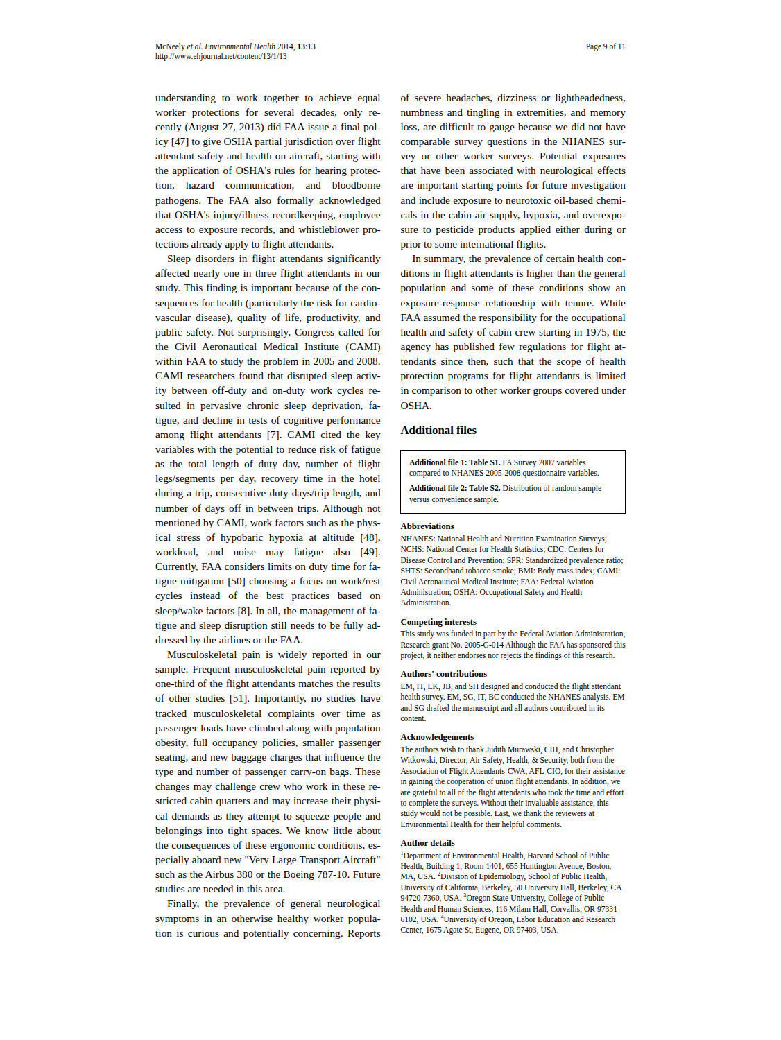McNeely et al. Environmental Health 2014, 13:13
http://www.ehjournal.net/content/13/1/13
Page 9 of 11
understanding to work together to achieve equal worker protections for several decades, only recently (August 27, 2013) did FAA issue a final policy [47] to give OSHA partial jurisdiction over flight attendant safety and health on aircraft, starting with the application of OSHA's rules for hearing protection, hazard communication, and bloodborne pathogens. The FAA also formally acknowledged that OSHA's injury/illness recordkeeping, employee access to exposure records, and whistleblower protections already apply to flight attendants.
Sleep disorders in flight attendants significantly affected nearly one in three flight attendants in our study. This finding is important because of the consequences for health (particularly the risk for cardiovascular disease), quality of life, productivity, and public safety. Not surprisingly, Congress called for the Civil Aeronautical Medical Institute (CAMI) within FAA to study the problem in 2005 and 2008. CAMI researchers found that disrupted sleep activity between off-duty and on-duty work cycles resulted in pervasive chronic sleep deprivation, fatigue, and decline in tests of cognitive performance among flight attendants [7]. CAMI cited the key variables with the potential to reduce risk of fatigue as the total length of duty day, number of flight legs/segments per day, recovery time in the hotel during a trip, consecutive duty days/trip length, and number of days off in between trips. Although not mentioned by CAMI, work factors such as the physical stress of hypobaric hypoxia at altitude [48], workload, and noise may fatigue also [49]. Currently, FAA considers limits on duty time for fatigue mitigation [50] choosing a focus on work/rest cycles instead of the best practices based on sleep/wake factors [8]. In all, the management of fatigue and sleep disruption still needs to be fully addressed by the airlines or the FAA.
Musculoskeletal pain is widely reported in our sample. Frequent musculoskeletal pain reported by one-third of the flight attendants matches the results of other studies [51]. Importantly, no studies have tracked musculoskeletal complaints over time as passenger loads have climbed along with population obesity, full occupancy policies, smaller passenger seating, and new baggage charges that influence the type and number of passenger carry-on bags. These changes may challenge crew who work in these restricted cabin quarters and may increase their physical demands as they attempt to squeeze people and belongings into tight spaces. We know little about the consequences of these ergonomic conditions, especially aboard new "Very Large Transport Aircraft" such as the Airbus 380 or the Boeing 787-10. Future studies are needed in this area.
Finally, the prevalence of general neurological symptoms in an otherwise healthy worker population is curious and potentially concerning. Reports of severe headaches, dizziness or lightheadedness, numbness and tingling in extremities, and memory loss, are difficult to gauge because we did not have comparable survey questions in the NHANES survey or other worker surveys. Potential exposures that have been associated with neurological effects are important starting points for future investigation and include exposure to neurotoxic oil-based chemicals in the cabin air supply, hypoxia, and overexposure to pesticide products applied either during or prior to some international flights.
In summary, the prevalence of certain health conditions in flight attendants is higher than the general population and some of these conditions show an exposure-response relationship with tenure. While FAA assumed the responsibility for the occupational health and safety of cabin crew starting in 1975, the agency has published few regulations for flight attendants since then, such that the scope of health protection programs for flight attendants is limited in comparison to other worker groups covered under OSHA.
Additional files
Additional file 1: Table S1. FA Survey 2007 variables compared to NHANES 2005-2008 questionnaire variables.
Additional file 2: Table S2. Distribution of random sample versus convenience sample.
Abbreviations
NHANES: National Health and Nutrition Examination Surveys; NCHS: National Center for Health Statistics; CDC: Centers for Disease Control and Prevention; SPR: Standardized prevalence ratio; SHTS: Secondhand tobacco smoke; BMI: Body mass index; CAMI: Civil Aeronautical Medical Institute; FAA: Federal Aviation Administration; OSHA: Occupational Safety and Health Administration.
Competing interests
This study was funded in part by the Federal Aviation Administration, Research grant No. 2005-G-014 Although the FAA has sponsored this project, it neither endorses nor rejects the findings of this research.
Authors' contributions
EM, IT, LK, JB, and SH designed and conducted the flight attendant health survey. EM, SG, IT, BC conducted the NHANES analysis. EM and SG drafted the manuscript and all authors contributed in its content.
Acknowledgements
The authors wish to thank Judith Murawski, CIH, and Christopher Witkowski, Director, Air Safety, Health, & Security, both from the Association of Flight Attendants-CWA, AFL-CIO, for their assistance in gaining the cooperation of union flight attendants. In addition, we are grateful to all of the flight attendants who took the time and effort to complete the surveys. Without their invaluable assistance, this study would not be possible. Last, we thank the reviewers at Environmental Health for their helpful comments.
Author details
1Department of Environmental Health, Harvard School of Public Health, Building 1, Room 1401, 655 Huntington Avenue, Boston, MA, USA. 2Division of Epidemiology, School of Public Health, University of California, Berkeley, 50 University Hall, Berkeley, CA 94720-7360, USA. 3Oregon State University, College of Public Health and Human Sciences, 116 Milam Hall, Corvallis, OR 97331-6102, USA. 4University of Oregon, Labor Education and Research Center, 1675 Agate St, Eugene, OR 97403, USA.